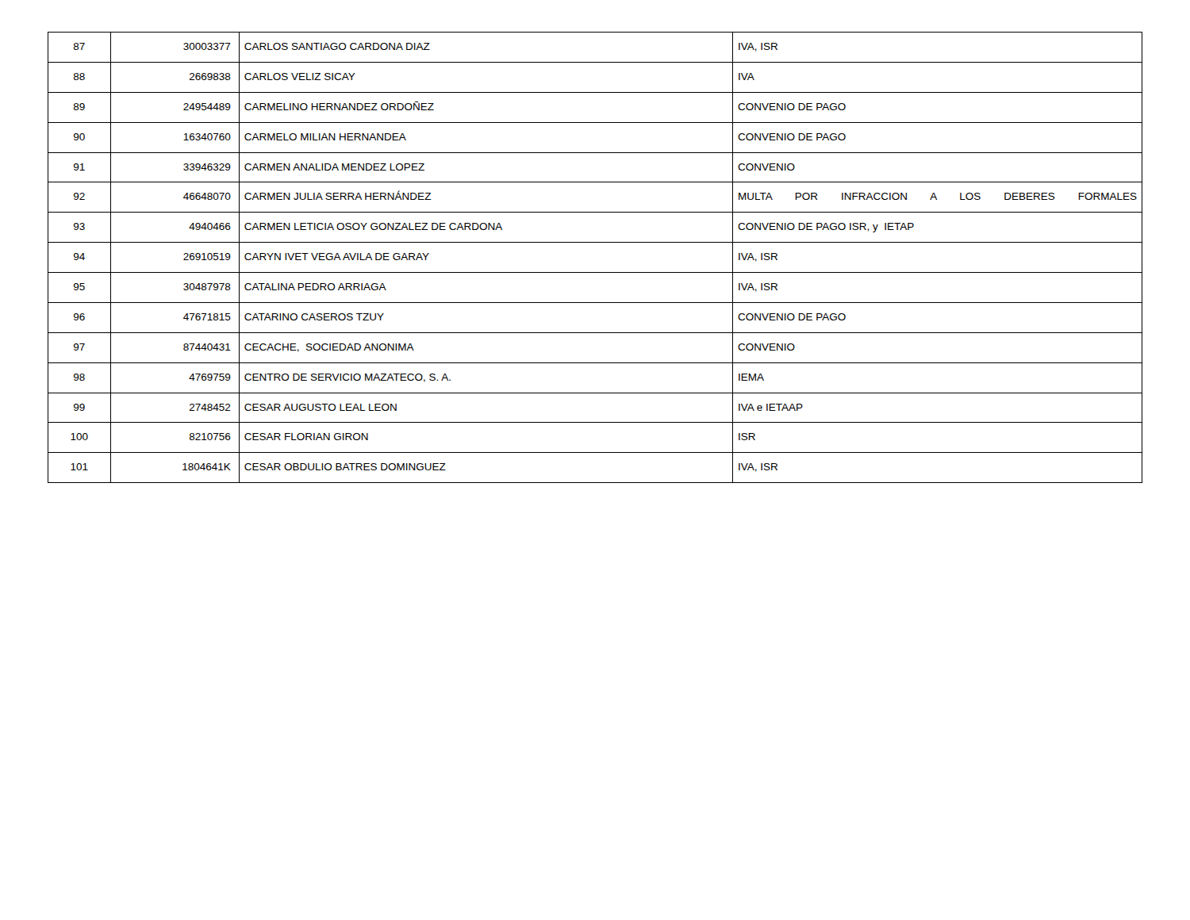| 87 | 30003377 | CARLOS SANTIAGO CARDONA DIAZ | IVA, ISR |
| 88 | 2669838 | CARLOS VELIZ SICAY | IVA |
| 89 | 24954489 | CARMELINO HERNANDEZ ORDOÑEZ | CONVENIO DE PAGO |
| 90 | 16340760 | CARMELO MILIAN HERNANDEA | CONVENIO DE PAGO |
| 91 | 33946329 | CARMEN ANALIDA MENDEZ LOPEZ | CONVENIO |
| 92 | 46648070 | CARMEN JULIA SERRA HERNÁNDEZ | MULTA POR INFRACCION A LOS DEBERES FORMALES |
| 93 | 4940466 | CARMEN LETICIA OSOY GONZALEZ DE CARDONA | CONVENIO DE PAGO ISR, y IETAP |
| 94 | 26910519 | CARYN IVET VEGA AVILA DE GARAY | IVA, ISR |
| 95 | 30487978 | CATALINA PEDRO ARRIAGA | IVA, ISR |
| 96 | 47671815 | CATARINO CASEROS TZUY | CONVENIO DE PAGO |
| 97 | 87440431 | CECACHE, SOCIEDAD ANONIMA | CONVENIO |
| 98 | 4769759 | CENTRO DE SERVICIO MAZATECO, S. A. | IEMA |
| 99 | 2748452 | CESAR AUGUSTO LEAL LEON | IVA e IETAAP |
| 100 | 8210756 | CESAR FLORIAN GIRON | ISR |
| 101 | 1804641K | CESAR OBDULIO BATRES DOMINGUEZ | IVA, ISR |